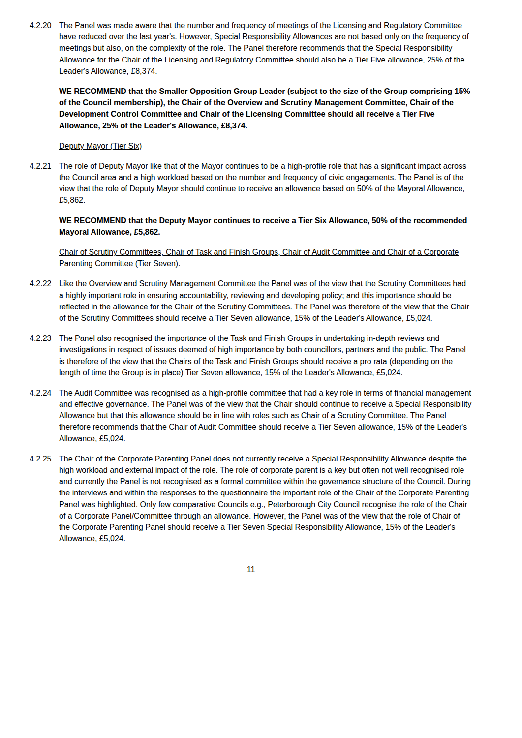4.2.20
The Panel was made aware that the number and frequency of meetings of the Licensing and Regulatory Committee have reduced over the last year's. However, Special Responsibility Allowances are not based only on the frequency of meetings but also, on the complexity of the role. The Panel therefore recommends that the Special Responsibility Allowance for the Chair of the Licensing and Regulatory Committee should also be a Tier Five allowance, 25% of the Leader's Allowance, £8,374.
WE RECOMMEND that the Smaller Opposition Group Leader (subject to the size of the Group comprising 15% of the Council membership), the Chair of the Overview and Scrutiny Management Committee, Chair of the Development Control Committee and Chair of the Licensing Committee should all receive a Tier Five Allowance, 25% of the Leader's Allowance, £8,374.
Deputy Mayor (Tier Six)
4.2.21
The role of Deputy Mayor like that of the Mayor continues to be a high-profile role that has a significant impact across the Council area and a high workload based on the number and frequency of civic engagements. The Panel is of the view that the role of Deputy Mayor should continue to receive an allowance based on 50% of the Mayoral Allowance, £5,862.
WE RECOMMEND that the Deputy Mayor continues to receive a Tier Six Allowance, 50% of the recommended Mayoral Allowance, £5,862.
Chair of Scrutiny Committees, Chair of Task and Finish Groups, Chair of Audit Committee and Chair of a Corporate Parenting Committee (Tier Seven).
4.2.22
Like the Overview and Scrutiny Management Committee the Panel was of the view that the Scrutiny Committees had a highly important role in ensuring accountability, reviewing and developing policy; and this importance should be reflected in the allowance for the Chair of the Scrutiny Committees. The Panel was therefore of the view that the Chair of the Scrutiny Committees should receive a Tier Seven allowance, 15% of the Leader's Allowance, £5,024.
4.2.23
The Panel also recognised the importance of the Task and Finish Groups in undertaking in-depth reviews and investigations in respect of issues deemed of high importance by both councillors, partners and the public. The Panel is therefore of the view that the Chairs of the Task and Finish Groups should receive a pro rata (depending on the length of time the Group is in place) Tier Seven allowance, 15% of the Leader's Allowance, £5,024.
4.2.24
The Audit Committee was recognised as a high-profile committee that had a key role in terms of financial management and effective governance. The Panel was of the view that the Chair should continue to receive a Special Responsibility Allowance but that this allowance should be in line with roles such as Chair of a Scrutiny Committee. The Panel therefore recommends that the Chair of Audit Committee should receive a Tier Seven allowance, 15% of the Leader's Allowance, £5,024.
4.2.25
The Chair of the Corporate Parenting Panel does not currently receive a Special Responsibility Allowance despite the high workload and external impact of the role. The role of corporate parent is a key but often not well recognised role and currently the Panel is not recognised as a formal committee within the governance structure of the Council. During the interviews and within the responses to the questionnaire the important role of the Chair of the Corporate Parenting Panel was highlighted. Only few comparative Councils e.g., Peterborough City Council recognise the role of the Chair of a Corporate Panel/Committee through an allowance. However, the Panel was of the view that the role of Chair of the Corporate Parenting Panel should receive a Tier Seven Special Responsibility Allowance, 15% of the Leader's Allowance, £5,024.
11